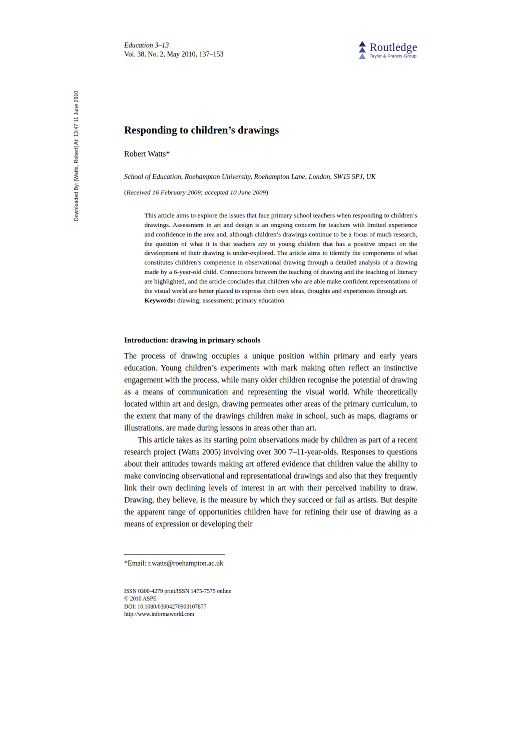Downloaded By: [Watts, Robert] At: 13:47 11 June 2010
Education 3–13
Vol. 38, No. 2, May 2010, 137–153
Routledge
Taylor & Francis Group
Responding to children’s drawings
Robert Watts*
School of Education, Roehampton University, Roehampton Lane, London, SW15 5PJ, UK
(Received 16 February 2009; accepted 10 June 2009)
This article aims to explore the issues that face primary school teachers when responding to children’s drawings. Assessment in art and design is an ongoing concern for teachers with limited experience and confidence in the area and, although children’s drawings continue to be a focus of much research, the question of what it is that teachers say to young children that has a positive impact on the development of their drawing is under-explored. The article aims to identify the components of what constitutes children’s competence in observational drawing through a detailed analysis of a drawing made by a 6-year-old child. Connections between the teaching of drawing and the teaching of literacy are highlighted, and the article concludes that children who are able make confident representations of the visual world are better placed to express their own ideas, thoughts and experiences through art.
Keywords: drawing; assessment; primary education
Introduction: drawing in primary schools
The process of drawing occupies a unique position within primary and early years education. Young children’s experiments with mark making often reflect an instinctive engagement with the process, while many older children recognise the potential of drawing as a means of communication and representing the visual world. While theoretically located within art and design, drawing permeates other areas of the primary curriculum, to the extent that many of the drawings children make in school, such as maps, diagrams or illustrations, are made during lessons in areas other than art.
This article takes as its starting point observations made by children as part of a recent research project (Watts 2005) involving over 300 7–11-year-olds. Responses to questions about their attitudes towards making art offered evidence that children value the ability to make convincing observational and representational drawings and also that they frequently link their own declining levels of interest in art with their perceived inability to draw. Drawing, they believe, is the measure by which they succeed or fail as artists. But despite the apparent range of opportunities children have for refining their use of drawing as a means of expression or developing their
*Email: r.watts@roehampton.ac.uk
ISSN 0300-4279 print/ISSN 1475-7575 online
© 2010 ASPE
DOI: 10.1080/03004270903107877
http://www.informaworld.com